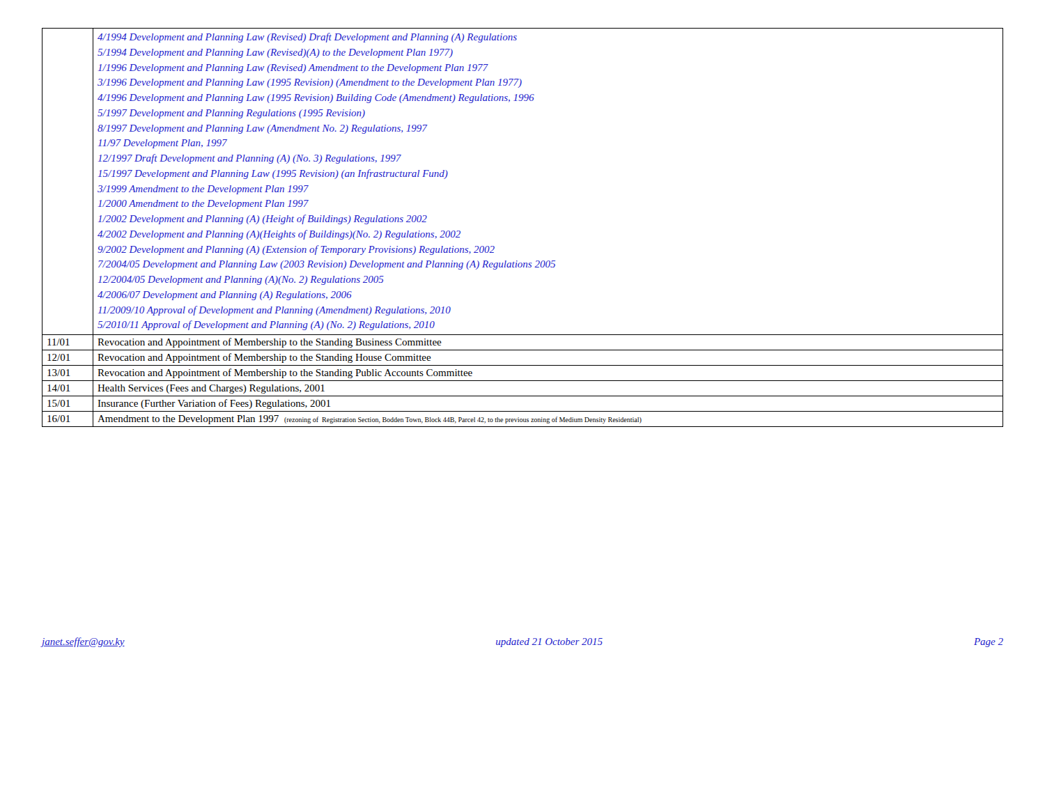| | 4/1994 Development and Planning Law (Revised) Draft Development and Planning (A) Regulations 5/1994 Development and Planning Law (Revised)(A) to the Development Plan 1977) 1/1996 Development and Planning Law (Revised) Amendment to the Development Plan 1977 3/1996 Development and Planning Law (1995 Revision) (Amendment to the Development Plan 1977) 4/1996 Development and Planning Law (1995 Revision) Building Code (Amendment) Regulations, 1996 5/1997 Development and Planning Regulations (1995 Revision) 8/1997 Development and Planning Law (Amendment No. 2) Regulations, 1997 11/97 Development Plan, 1997 12/1997 Draft Development and Planning (A) (No. 3) Regulations, 1997 15/1997 Development and Planning Law (1995 Revision) (an Infrastructural Fund) 3/1999 Amendment to the Development Plan 1997 1/2000 Amendment to the Development Plan 1997 1/2002 Development and Planning (A) (Height of Buildings) Regulations 2002 4/2002 Development and Planning (A)(Heights of Buildings)(No. 2) Regulations, 2002 9/2002 Development and Planning (A) (Extension of Temporary Provisions) Regulations, 2002 7/2004/05 Development and Planning Law (2003 Revision) Development and Planning (A) Regulations 2005 12/2004/05 Development and Planning (A)(No. 2) Regulations 2005 4/2006/07 Development and Planning (A) Regulations, 2006 11/2009/10 Approval of Development and Planning (Amendment) Regulations, 2010 5/2010/11 Approval of Development and Planning (A) (No. 2) Regulations, 2010 |
| 11/01 | Revocation and Appointment of Membership to the Standing Business Committee |
| 12/01 | Revocation and Appointment of Membership to the Standing House Committee |
| 13/01 | Revocation and Appointment of Membership to the Standing Public Accounts Committee |
| 14/01 | Health Services (Fees and Charges) Regulations, 2001 |
| 15/01 | Insurance (Further Variation of Fees) Regulations, 2001 |
| 16/01 | Amendment to the Development Plan 1997 (rezoning of Registration Section, Bodden Town, Block 44B, Parcel 42, to the previous zoning of Medium Density Residential) |
janet.seffer@gov.ky updated 21 October 2015 Page 2